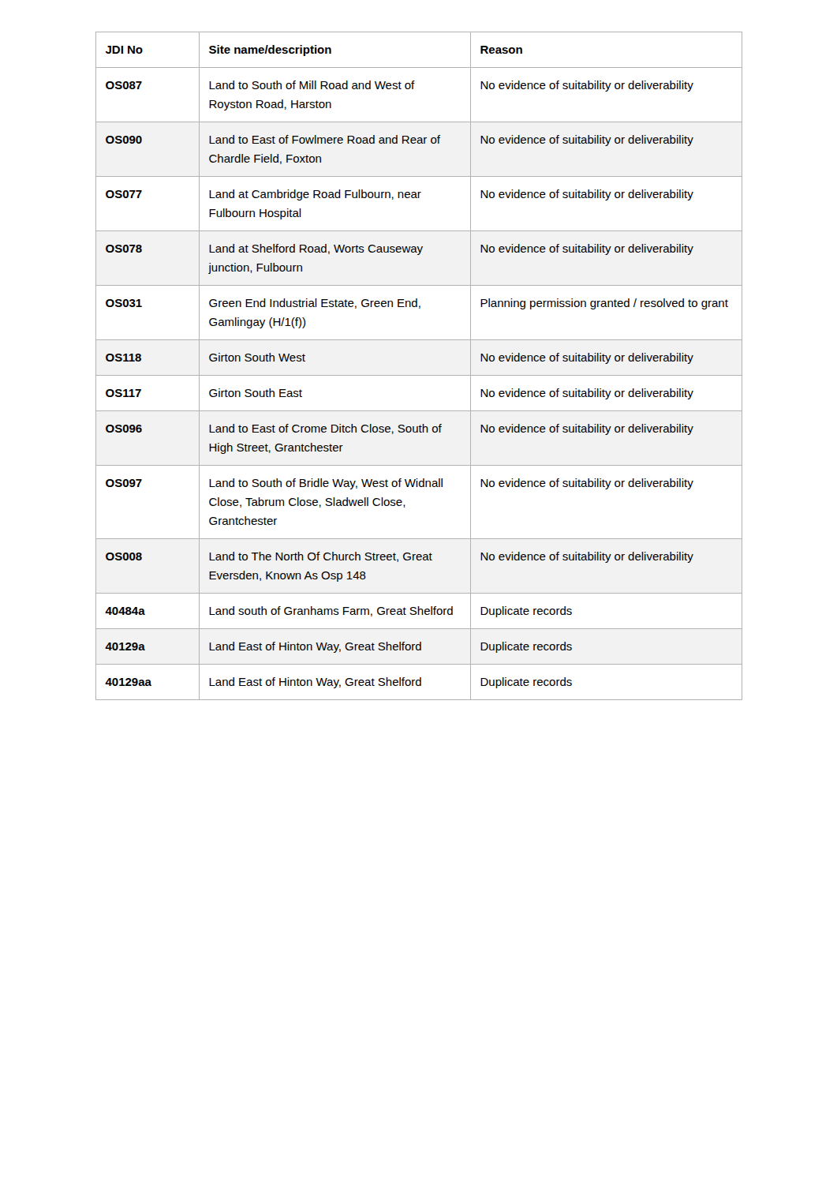| JDI No | Site name/description | Reason |
| --- | --- | --- |
| OS087 | Land to South of Mill Road and West of Royston Road, Harston | No evidence of suitability or deliverability |
| OS090 | Land to East of Fowlmere Road and Rear of Chardle Field, Foxton | No evidence of suitability or deliverability |
| OS077 | Land at Cambridge Road Fulbourn, near Fulbourn Hospital | No evidence of suitability or deliverability |
| OS078 | Land at Shelford Road, Worts Causeway junction, Fulbourn | No evidence of suitability or deliverability |
| OS031 | Green End Industrial Estate, Green End, Gamlingay (H/1(f)) | Planning permission granted / resolved to grant |
| OS118 | Girton South West | No evidence of suitability or deliverability |
| OS117 | Girton South East | No evidence of suitability or deliverability |
| OS096 | Land to East of Crome Ditch Close, South of High Street, Grantchester | No evidence of suitability or deliverability |
| OS097 | Land to South of Bridle Way, West of Widnall Close, Tabrum Close, Sladwell Close, Grantchester | No evidence of suitability or deliverability |
| OS008 | Land to The North Of Church Street, Great Eversden, Known As Osp 148 | No evidence of suitability or deliverability |
| 40484a | Land south of Granhams Farm, Great Shelford | Duplicate records |
| 40129a | Land East of Hinton Way, Great Shelford | Duplicate records |
| 40129aa | Land East of Hinton Way, Great Shelford | Duplicate records |